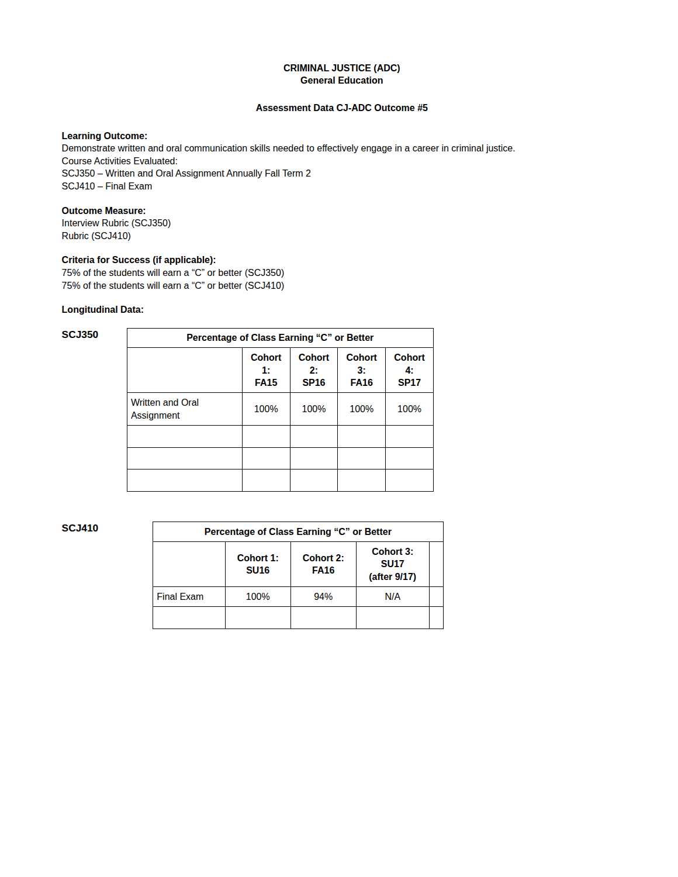CRIMINAL JUSTICE (ADC)
General Education
Assessment Data CJ-ADC Outcome #5
Learning Outcome:
Demonstrate written and oral communication skills needed to effectively engage in a career in criminal justice.
Course Activities Evaluated:
SCJ350 – Written and Oral Assignment Annually Fall Term 2
SCJ410 – Final Exam
Outcome Measure:
Interview Rubric (SCJ350)
Rubric (SCJ410)
Criteria for Success (if applicable):
75% of the students will earn a “C” or better (SCJ350)
75% of the students will earn a “C” or better (SCJ410)
Longitudinal Data:
SCJ350
| Percentage of Class Earning “C” or Better |
| --- |
| | Cohort 1: FA15 | Cohort 2: SP16 | Cohort 3: FA16 | Cohort 4: SP17 |
| Written and Oral Assignment | 100% | 100% | 100% | 100% |
SCJ410
| Percentage of Class Earning “C” or Better |
| --- |
| | Cohort 1: SU16 | Cohort 2: FA16 | Cohort 3: SU17 (after 9/17) | |
| Final Exam | 100% | 94% | N/A | |